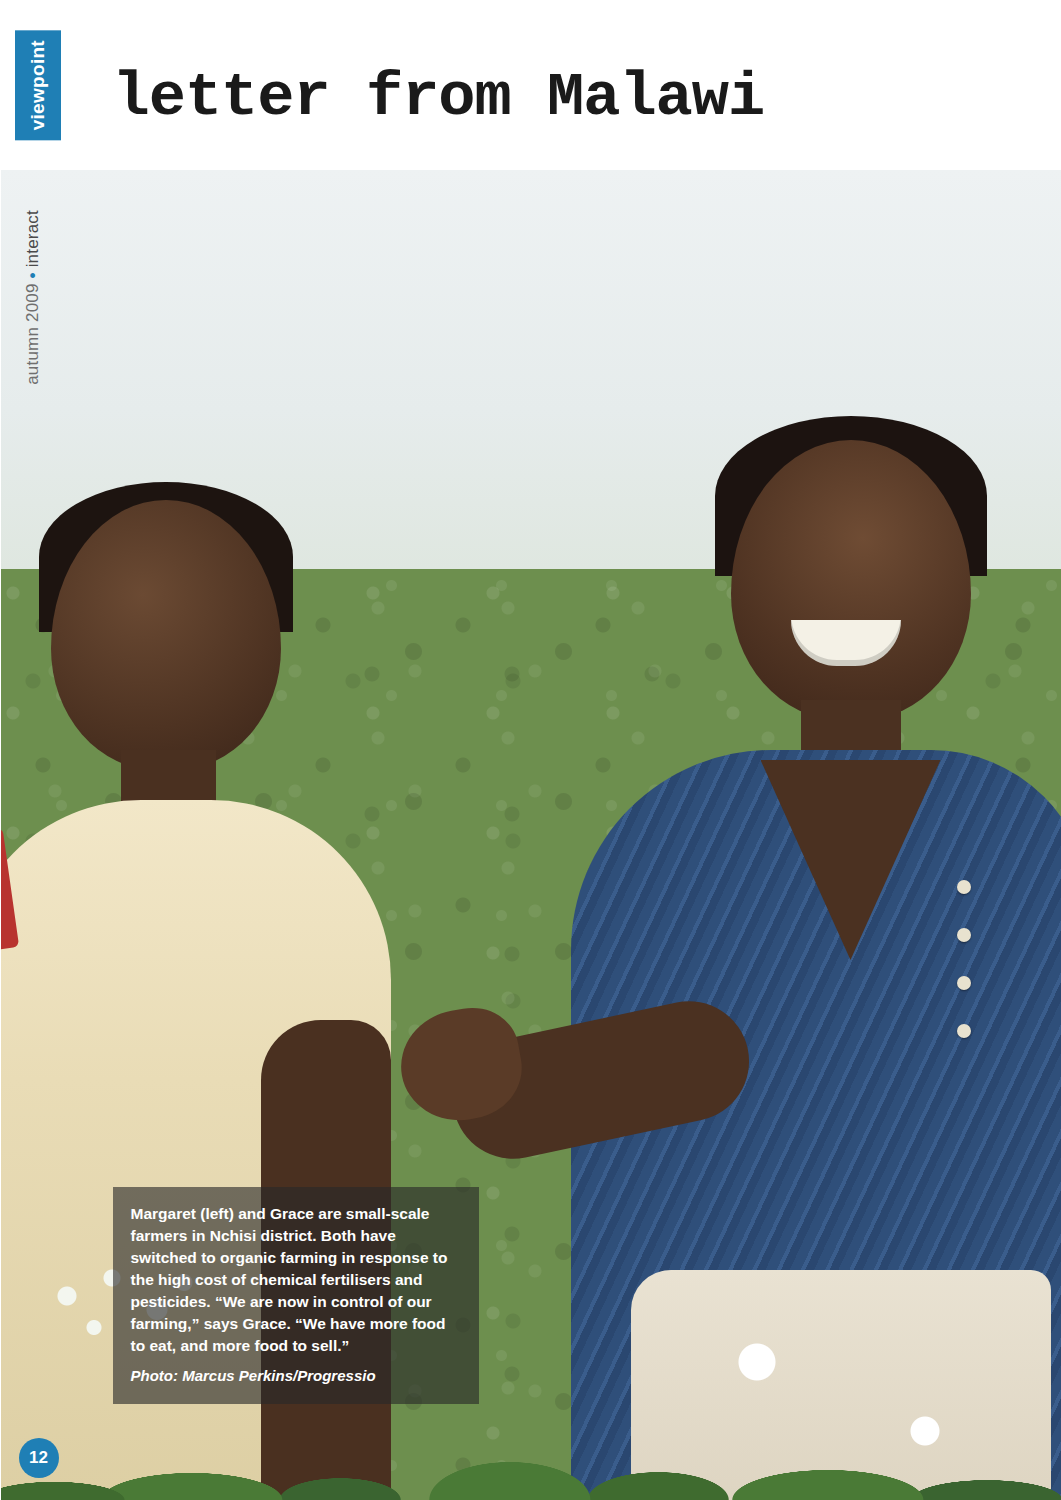letter from Malawi
viewpoint
autumn 2009 • interact
Margaret (left) and Grace are small-scale farmers in Nchisi district. Both have switched to organic farming in response to the high cost of chemical fertilisers and pesticides. “We are now in control of our farming,” says Grace. “We have more food to eat, and more food to sell.” Photo: Marcus Perkins/Progressio
12